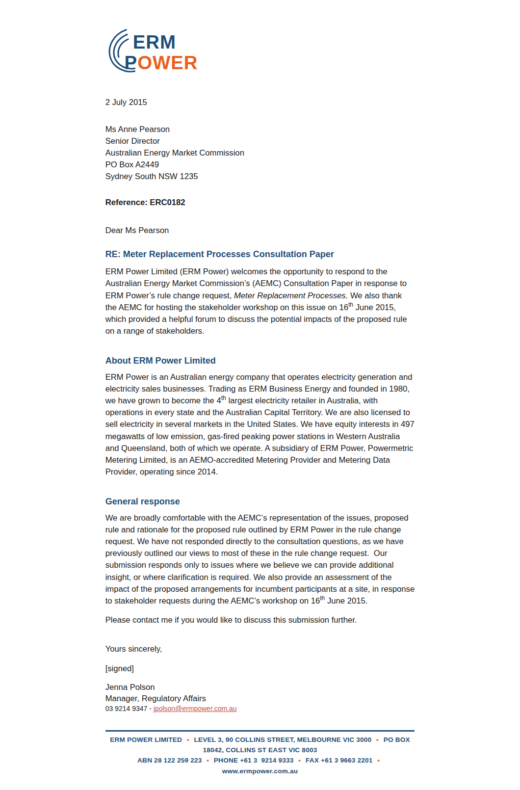ERM P OWER
2 July 2015
Ms Anne Pearson
Senior Director
Australian Energy Market Commission
PO Box A2449
Sydney South NSW 1235
Reference: ERC0182
Dear Ms Pearson
RE: Meter Replacement Processes Consultation Paper
ERM Power Limited (ERM Power) welcomes the opportunity to respond to the Australian Energy Market Commission’s (AEMC) Consultation Paper in response to ERM Power’s rule change request, Meter Replacement Processes. We also thank the AEMC for hosting the stakeholder workshop on this issue on 16th June 2015, which provided a helpful forum to discuss the potential impacts of the proposed rule on a range of stakeholders.
About ERM Power Limited
ERM Power is an Australian energy company that operates electricity generation and electricity sales businesses. Trading as ERM Business Energy and founded in 1980, we have grown to become the 4th largest electricity retailer in Australia, with operations in every state and the Australian Capital Territory. We are also licensed to sell electricity in several markets in the United States. We have equity interests in 497 megawatts of low emission, gas-fired peaking power stations in Western Australia and Queensland, both of which we operate. A subsidiary of ERM Power, Powermetric Metering Limited, is an AEMO-accredited Metering Provider and Metering Data Provider, operating since 2014.
General response
We are broadly comfortable with the AEMC’s representation of the issues, proposed rule and rationale for the proposed rule outlined by ERM Power in the rule change request. We have not responded directly to the consultation questions, as we have previously outlined our views to most of these in the rule change request. Our submission responds only to issues where we believe we can provide additional insight, or where clarification is required. We also provide an assessment of the impact of the proposed arrangements for incumbent participants at a site, in response to stakeholder requests during the AEMC’s workshop on 16th June 2015.
Please contact me if you would like to discuss this submission further.
Yours sincerely,
[signed]
Jenna Polson
Manager, Regulatory Affairs
03 9214 9347 - jpolson@ermpower.com.au
ERM POWER LIMITED • LEVEL 3, 90 COLLINS STREET, MELBOURNE VIC 3000 • PO BOX 18042, COLLINS ST EAST VIC 8003
ABN 28 122 259 223 • PHONE +61 3 9214 9333 • FAX +61 3 9663 2201 • www.ermpower.com.au